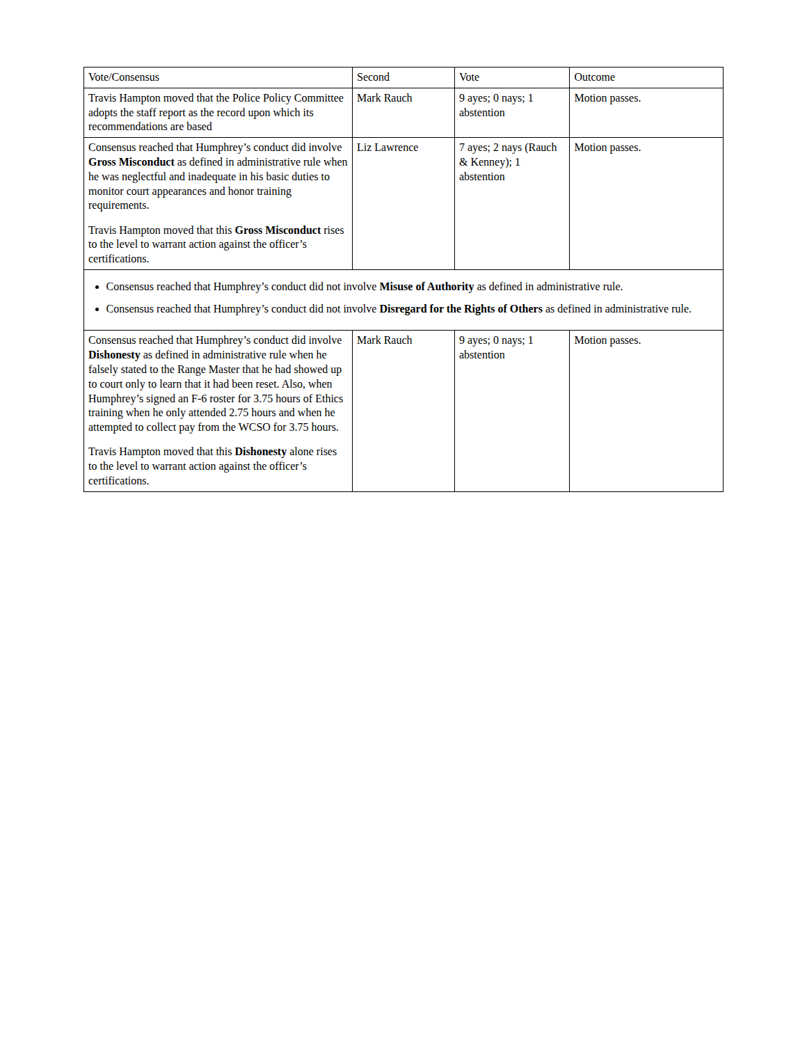| Vote/Consensus | Second | Vote | Outcome |
| --- | --- | --- | --- |
| Travis Hampton moved that the Police Policy Committee adopts the staff report as the record upon which its recommendations are based | Mark Rauch | 9 ayes; 0 nays; 1 abstention | Motion passes. |
| Consensus reached that Humphrey’s conduct did involve Gross Misconduct as defined in administrative rule when he was neglectful and inadequate in his basic duties to monitor court appearances and honor training requirements. Travis Hampton moved that this Gross Misconduct rises to the level to warrant action against the officer’s certifications. | Liz Lawrence | 7 ayes; 2 nays (Rauch & Kenney); 1 abstention | Motion passes. |
| Consensus reached that Humphrey’s conduct did not involve Misuse of Authority as defined in administrative rule. Consensus reached that Humphrey’s conduct did not involve Disregard for the Rights of Others as defined in administrative rule. |
| Consensus reached that Humphrey’s conduct did involve Dishonesty as defined in administrative rule when he falsely stated to the Range Master that he had showed up to court only to learn that it had been reset. Also, when Humphrey’s signed an F-6 roster for 3.75 hours of Ethics training when he only attended 2.75 hours and when he attempted to collect pay from the WCSO for 3.75 hours. Travis Hampton moved that this Dishonesty alone rises to the level to warrant action against the officer’s certifications. | Mark Rauch | 9 ayes; 0 nays; 1 abstention | Motion passes. |